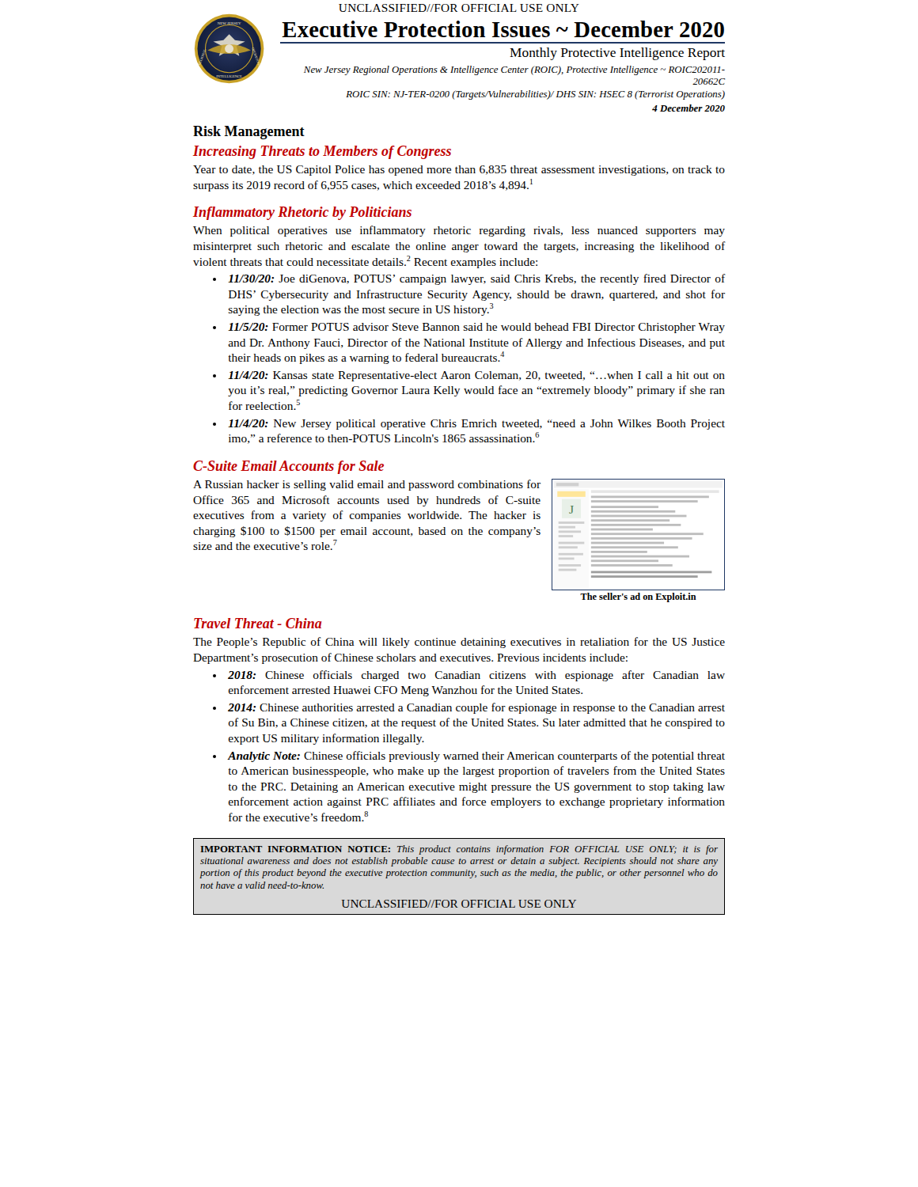UNCLASSIFIED//FOR OFFICIAL USE ONLY
NEW JERSEY INTELLIGENCE REGIONAL OPERATIONS
Executive Protection Issues ~ December 2020
Monthly Protective Intelligence Report
New Jersey Regional Operations & Intelligence Center (ROIC), Protective Intelligence ~ ROIC202011-20662C
ROIC SIN: NJ-TER-0200 (Targets/Vulnerabilities)/ DHS SIN: HSEC 8 (Terrorist Operations)
4 December 2020
Risk Management
Increasing Threats to Members of Congress
Year to date, the US Capitol Police has opened more than 6,835 threat assessment investigations, on track to surpass its 2019 record of 6,955 cases, which exceeded 2018’s 4,894.1
Inflammatory Rhetoric by Politicians
When political operatives use inflammatory rhetoric regarding rivals, less nuanced supporters may misinterpret such rhetoric and escalate the online anger toward the targets, increasing the likelihood of violent threats that could necessitate details.2 Recent examples include:
11/30/20: Joe diGenova, POTUS’ campaign lawyer, said Chris Krebs, the recently fired Director of DHS’ Cybersecurity and Infrastructure Security Agency, should be drawn, quartered, and shot for saying the election was the most secure in US history.3
11/5/20: Former POTUS advisor Steve Bannon said he would behead FBI Director Christopher Wray and Dr. Anthony Fauci, Director of the National Institute of Allergy and Infectious Diseases, and put their heads on pikes as a warning to federal bureaucrats.4
11/4/20: Kansas state Representative-elect Aaron Coleman, 20, tweeted, “…when I call a hit out on you it’s real,” predicting Governor Laura Kelly would face an “extremely bloody” primary if she ran for reelection.5
11/4/20: New Jersey political operative Chris Emrich tweeted, “need a John Wilkes Booth Project imo,” a reference to then-POTUS Lincoln's 1865 assassination.6
C-Suite Email Accounts for Sale
J
The seller's ad on Exploit.in
A Russian hacker is selling valid email and password combinations for Office 365 and Microsoft accounts used by hundreds of C-suite executives from a variety of companies worldwide. The hacker is charging $100 to $1500 per email account, based on the company’s size and the executive’s role.7
Travel Threat - China
The People’s Republic of China will likely continue detaining executives in retaliation for the US Justice Department’s prosecution of Chinese scholars and executives. Previous incidents include:
2018: Chinese officials charged two Canadian citizens with espionage after Canadian law enforcement arrested Huawei CFO Meng Wanzhou for the United States.
2014: Chinese authorities arrested a Canadian couple for espionage in response to the Canadian arrest of Su Bin, a Chinese citizen, at the request of the United States. Su later admitted that he conspired to export US military information illegally.
Analytic Note: Chinese officials previously warned their American counterparts of the potential threat to American businesspeople, who make up the largest proportion of travelers from the United States to the PRC. Detaining an American executive might pressure the US government to stop taking law enforcement action against PRC affiliates and force employers to exchange proprietary information for the executive’s freedom.8
IMPORTANT INFORMATION NOTICE: This product contains information FOR OFFICIAL USE ONLY; it is for situational awareness and does not establish probable cause to arrest or detain a subject. Recipients should not share any portion of this product beyond the executive protection community, such as the media, the public, or other personnel who do not have a valid need-to-know.
UNCLASSIFIED//FOR OFFICIAL USE ONLY